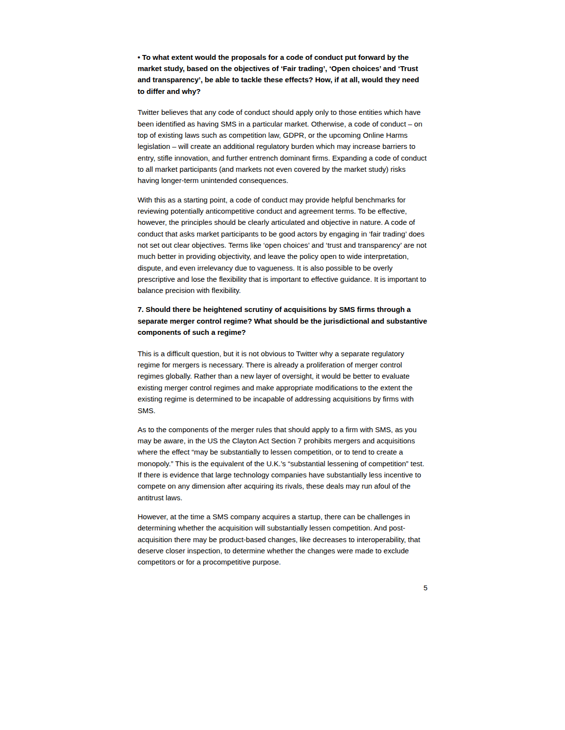• To what extent would the proposals for a code of conduct put forward by the market study, based on the objectives of ‘Fair trading’, ‘Open choices’ and ‘Trust and transparency’, be able to tackle these effects? How, if at all, would they need to differ and why?
Twitter believes that any code of conduct should apply only to those entities which have been identified as having SMS in a particular market. Otherwise, a code of conduct – on top of existing laws such as competition law, GDPR, or the upcoming Online Harms legislation – will create an additional regulatory burden which may increase barriers to entry, stifle innovation, and further entrench dominant firms. Expanding a code of conduct to all market participants (and markets not even covered by the market study) risks having longer-term unintended consequences.
With this as a starting point, a code of conduct may provide helpful benchmarks for reviewing potentially anticompetitive conduct and agreement terms. To be effective, however, the principles should be clearly articulated and objective in nature. A code of conduct that asks market participants to be good actors by engaging in ‘fair trading’ does not set out clear objectives. Terms like ‘open choices’ and ‘trust and transparency’ are not much better in providing objectivity, and leave the policy open to wide interpretation, dispute, and even irrelevancy due to vagueness. It is also possible to be overly prescriptive and lose the flexibility that is important to effective guidance. It is important to balance precision with flexibility.
7. Should there be heightened scrutiny of acquisitions by SMS firms through a separate merger control regime? What should be the jurisdictional and substantive components of such a regime?
This is a difficult question, but it is not obvious to Twitter why a separate regulatory regime for mergers is necessary. There is already a proliferation of merger control regimes globally. Rather than a new layer of oversight, it would be better to evaluate existing merger control regimes and make appropriate modifications to the extent the existing regime is determined to be incapable of addressing acquisitions by firms with SMS.
As to the components of the merger rules that should apply to a firm with SMS, as you may be aware, in the US the Clayton Act Section 7 prohibits mergers and acquisitions where the effect “may be substantially to lessen competition, or to tend to create a monopoly.” This is the equivalent of the U.K.’s “substantial lessening of competition” test. If there is evidence that large technology companies have substantially less incentive to compete on any dimension after acquiring its rivals, these deals may run afoul of the antitrust laws.
However, at the time a SMS company acquires a startup, there can be challenges in determining whether the acquisition will substantially lessen competition. And post-acquisition there may be product-based changes, like decreases to interoperability, that deserve closer inspection, to determine whether the changes were made to exclude competitors or for a procompetitive purpose.
5